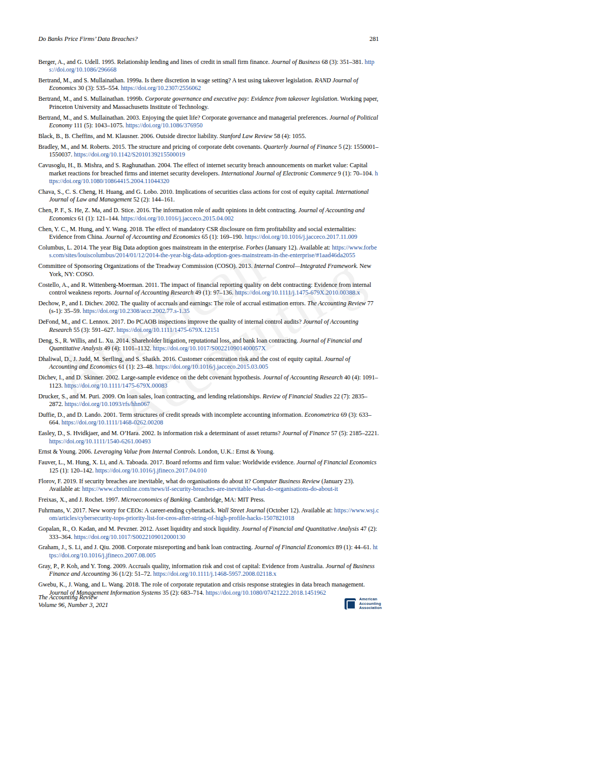AmericanAccounting
Do Banks Price Firms’ Data Breaches?
281
Berger, A., and G. Udell. 1995. Relationship lending and lines of credit in small firm finance. Journal of Business 68 (3): 351–381. https://doi.org/10.1086/296668
Bertrand, M., and S. Mullainathan. 1999a. Is there discretion in wage setting? A test using takeover legislation. RAND Journal of Economics 30 (3): 535–554. https://doi.org/10.2307/2556062
Bertrand, M., and S. Mullainathan. 1999b. Corporate governance and executive pay: Evidence from takeover legislation. Working paper, Princeton University and Massachusetts Institute of Technology.
Bertrand, M., and S. Mullainathan. 2003. Enjoying the quiet life? Corporate governance and managerial preferences. Journal of Political Economy 111 (5): 1043–1075. https://doi.org/10.1086/376950
Black, B., B. Cheffins, and M. Klausner. 2006. Outside director liability. Stanford Law Review 58 (4): 1055.
Bradley, M., and M. Roberts. 2015. The structure and pricing of corporate debt covenants. Quarterly Journal of Finance 5 (2): 1550001–1550037. https://doi.org/10.1142/S2010139215500019
Cavusoglu, H., B. Mishra, and S. Raghunathan. 2004. The effect of internet security breach announcements on market value: Capital market reactions for breached firms and internet security developers. International Journal of Electronic Commerce 9 (1): 70–104. https://doi.org/10.1080/10864415.2004.11044320
Chava, S., C. S. Cheng, H. Huang, and G. Lobo. 2010. Implications of securities class actions for cost of equity capital. International Journal of Law and Management 52 (2): 144–161.
Chen, P. F., S. He, Z. Ma, and D. Stice. 2016. The information role of audit opinions in debt contracting. Journal of Accounting and Economics 61 (1): 121–144. https://doi.org/10.1016/j.jacceco.2015.04.002
Chen, Y. C., M. Hung, and Y. Wang. 2018. The effect of mandatory CSR disclosure on firm profitability and social externalities: Evidence from China. Journal of Accounting and Economics 65 (1): 169–190. https://doi.org/10.1016/j.jacceco.2017.11.009
Columbus, L. 2014. The year Big Data adoption goes mainstream in the enterprise. Forbes (January 12). Available at: https://www.forbes.com/sites/louiscolumbus/2014/01/12/2014-the-year-big-data-adoption-goes-mainstream-in-the-enterprise/#1aad46da2055
Committee of Sponsoring Organizations of the Treadway Commission (COSO). 2013. Internal Control—Integrated Framework. New York, NY: COSO.
Costello, A., and R. Wittenberg-Moerman. 2011. The impact of financial reporting quality on debt contracting: Evidence from internal control weakness reports. Journal of Accounting Research 49 (1): 97–136. https://doi.org/10.1111/j.1475-679X.2010.00388.x
Dechow, P., and I. Dichev. 2002. The quality of accruals and earnings: The role of accrual estimation errors. The Accounting Review 77 (s-1): 35–59. https://doi.org/10.2308/accr.2002.77.s-1.35
DeFond, M., and C. Lennox. 2017. Do PCAOB inspections improve the quality of internal control audits? Journal of Accounting Research 55 (3): 591–627. https://doi.org/10.1111/1475-679X.12151
Deng, S., R. Willis, and L. Xu. 2014. Shareholder litigation, reputational loss, and bank loan contracting. Journal of Financial and Quantitative Analysis 49 (4): 1101–1132. https://doi.org/10.1017/S002210901400057X
Dhaliwal, D., J. Judd, M. Serfling, and S. Shaikh. 2016. Customer concentration risk and the cost of equity capital. Journal of Accounting and Economics 61 (1): 23–48. https://doi.org/10.1016/j.jacceco.2015.03.005
Dichev, I., and D. Skinner. 2002. Large-sample evidence on the debt covenant hypothesis. Journal of Accounting Research 40 (4): 1091–1123. https://doi.org/10.1111/1475-679X.00083
Drucker, S., and M. Puri. 2009. On loan sales, loan contracting, and lending relationships. Review of Financial Studies 22 (7): 2835–2872. https://doi.org/10.1093/rfs/hhn067
Duffie, D., and D. Lando. 2001. Term structures of credit spreads with incomplete accounting information. Econometrica 69 (3): 633–664. https://doi.org/10.1111/1468-0262.00208
Easley, D., S. Hvidkjaer, and M. O’Hara. 2002. Is information risk a determinant of asset returns? Journal of Finance 57 (5): 2185–2221. https://doi.org/10.1111/1540-6261.00493
Ernst & Young. 2006. Leveraging Value from Internal Controls. London, U.K.: Ernst & Young.
Fauver, L., M. Hung, X. Li, and A. Taboada. 2017. Board reforms and firm value: Worldwide evidence. Journal of Financial Economics 125 (1): 120–142. https://doi.org/10.1016/j.jfineco.2017.04.010
Florov, F. 2019. If security breaches are inevitable, what do organisations do about it? Computer Business Review (January 23). Available at: https://www.cbronline.com/news/if-security-breaches-are-inevitable-what-do-organisations-do-about-it
Freixas, X., and J. Rochet. 1997. Microeconomics of Banking. Cambridge, MA: MIT Press.
Fuhrmans, V. 2017. New worry for CEOs: A career-ending cyberattack. Wall Street Journal (October 12). Available at: https://www.wsj.com/articles/cybersecurity-tops-priority-list-for-ceos-after-string-of-high-profile-hacks-1507821018
Gopalan, R., O. Kadan, and M. Pevzner. 2012. Asset liquidity and stock liquidity. Journal of Financial and Quantitative Analysis 47 (2): 333–364. https://doi.org/10.1017/S0022109012000130
Graham, J., S. Li, and J. Qiu. 2008. Corporate misreporting and bank loan contracting. Journal of Financial Economics 89 (1): 44–61. https://doi.org/10.1016/j.jfineco.2007.08.005
Gray, P., P. Koh, and Y. Tong. 2009. Accruals quality, information risk and cost of capital: Evidence from Australia. Journal of Business Finance and Accounting 36 (1/2): 51–72. https://doi.org/10.1111/j.1468-5957.2008.02118.x
Gwebu, K., J. Wang, and L. Wang. 2018. The role of corporate reputation and crisis response strategies in data breach management. Journal of Management Information Systems 35 (2): 683–714. https://doi.org/10.1080/07421222.2018.1451962
The Accounting Review
Volume 96, Number 3, 2021
American
Accounting
Association